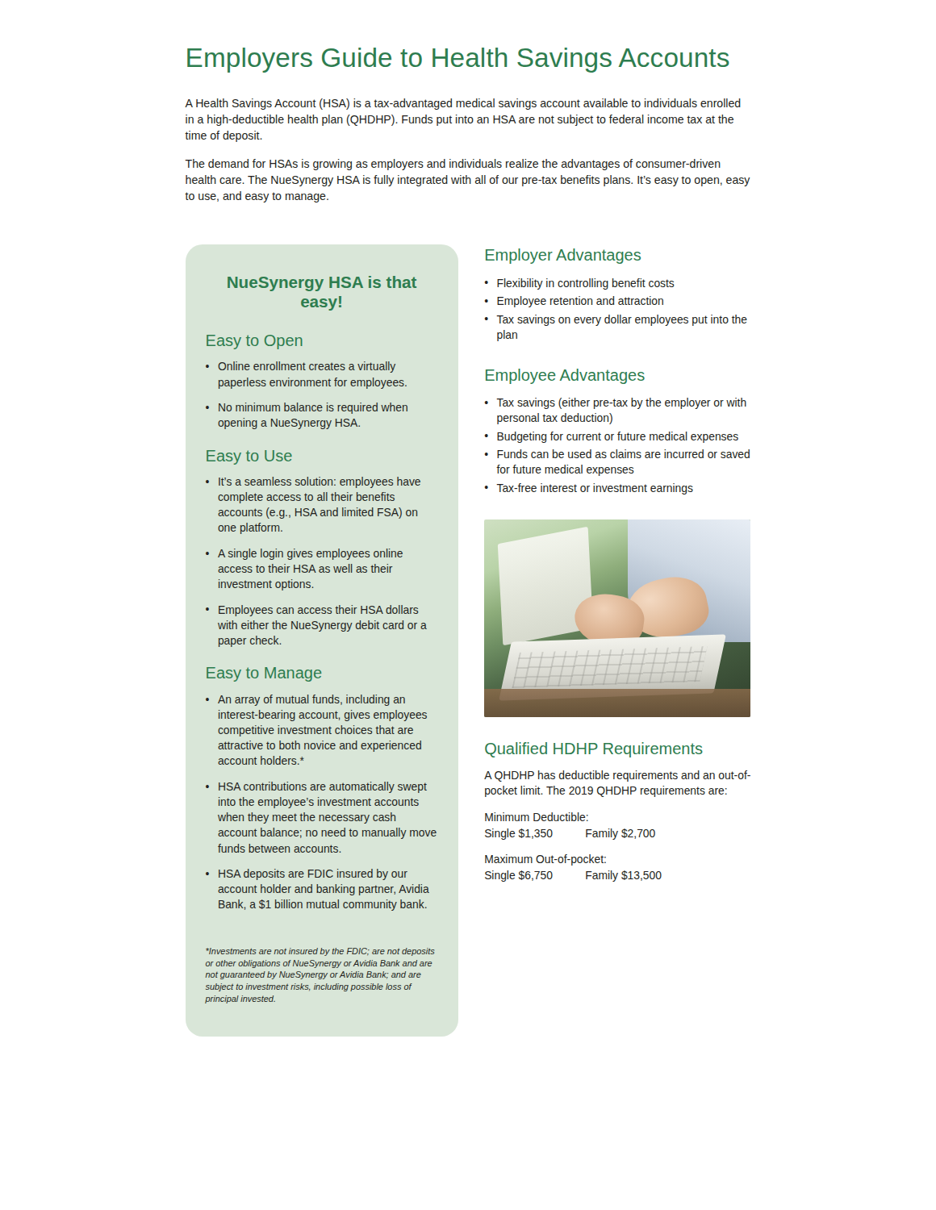Employers Guide to Health Savings Accounts
A Health Savings Account (HSA) is a tax-advantaged medical savings account available to individuals enrolled in a high-deductible health plan (QHDHP). Funds put into an HSA are not subject to federal income tax at the time of deposit.
The demand for HSAs is growing as employers and individuals realize the advantages of consumer-driven health care. The NueSynergy HSA is fully integrated with all of our pre-tax benefits plans. It’s easy to open, easy to use, and easy to manage.
NueSynergy HSA is that easy!
Easy to Open
Online enrollment creates a virtually paperless environment for employees.
No minimum balance is required when opening a NueSynergy HSA.
Easy to Use
It’s a seamless solution: employees have complete access to all their benefits accounts (e.g., HSA and limited FSA) on one platform.
A single login gives employees online access to their HSA as well as their investment options.
Employees can access their HSA dollars with either the NueSynergy debit card or a paper check.
Easy to Manage
An array of mutual funds, including an interest-bearing account, gives employees competitive investment choices that are attractive to both novice and experienced account holders.*
HSA contributions are automatically swept into the employee’s investment accounts when they meet the necessary cash account balance; no need to manually move funds between accounts.
HSA deposits are FDIC insured by our account holder and banking partner, Avidia Bank, a $1 billion mutual community bank.
*Investments are not insured by the FDIC; are not deposits or other obligations of NueSynergy or Avidia Bank and are not guaranteed by NueSynergy or Avidia Bank; and are subject to investment risks, including possible loss of principal invested.
Employer Advantages
Flexibility in controlling benefit costs
Employee retention and attraction
Tax savings on every dollar employees put into the plan
Employee Advantages
Tax savings (either pre-tax by the employer or with personal tax deduction)
Budgeting for current or future medical expenses
Funds can be used as claims are incurred or saved for future medical expenses
Tax-free interest or investment earnings
Qualified HDHP Requirements
A QHDHP has deductible requirements and an out-of-pocket limit. The 2019 QHDHP requirements are:
Minimum Deductible:
Single $1,350 Family $2,700
Maximum Out-of-pocket:
Single $6,750 Family $13,500